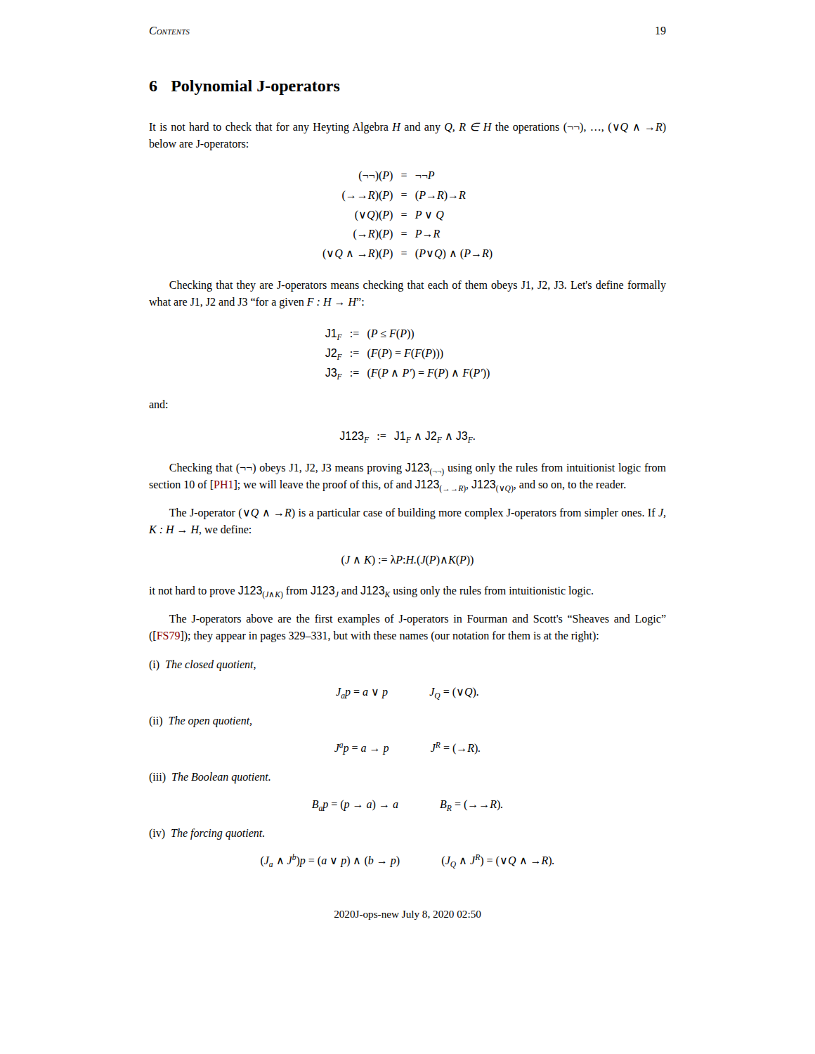Contents 19
6 Polynomial J-operators
It is not hard to check that for any Heyting Algebra H and any Q, R ∈ H the operations (¬¬), …, (∨Q ∧ →R) below are J-operators:
| ( ¬¬ )( P ) | = | ¬¬ P |
| ( →→ R )( P ) | = | ( P → R ) → R |
| ( ∨ Q )( P ) | = | P ∨ Q |
| ( → R )( P ) | = | P → R |
| ( ∨ Q ∧ → R )( P ) | = | ( P ∨ Q ) ∧ ( P → R ) |
Checking that they are J-operators means checking that each of them obeys J1, J2, J3. Let's define formally what are J1, J2 and J3 “for a given F : H → H”:
| J1 F | := | ( P ≤ F ( P )) |
| J2 F | := | ( F ( P ) = F ( F ( P ))) |
| J3 F | := | ( F ( P ∧ P′ ) = F ( P ) ∧ F ( P′ )) |
and:
| J123 F | := | J1 F ∧ J2 F ∧ J3 F . |
Checking that (¬¬) obeys J1, J2, J3 means proving J123(¬¬) using only the rules from intuitionist logic from section 10 of [PH1]; we will leave the proof of this, of and J123(→→R), J123(∨Q), and so on, to the reader.
The J-operator (∨Q ∧ →R) is a particular case of building more complex J-operators from simpler ones. If J, K : H → H, we define:
(J ∧ K) := λ P: H.(J(P)∧K(P))
it not hard to prove J123(J∧K) from J123J and J123K using only the rules from intuitionistic logic.
The J-operators above are the first examples of J-operators in Fourman and Scott's “Sheaves and Logic” ([FS79]); they appear in pages 329–331, but with these names (our notation for them is at the right):
(i) The closed quotient, Jap = a ∨ p JQ = (∨Q).
(ii) The open quotient, Jap = a → p JR = (→R).
(iii) The Boolean quotient. Bap = (p → a) → a BR = (→→R).
(iv) The forcing quotient. (Ja ∧ Jb) p = (a ∨ p) ∧ (b → p) (JQ ∧ JR) = (∨Q ∧ →R).
2020J-ops-new July 8, 2020 02:50